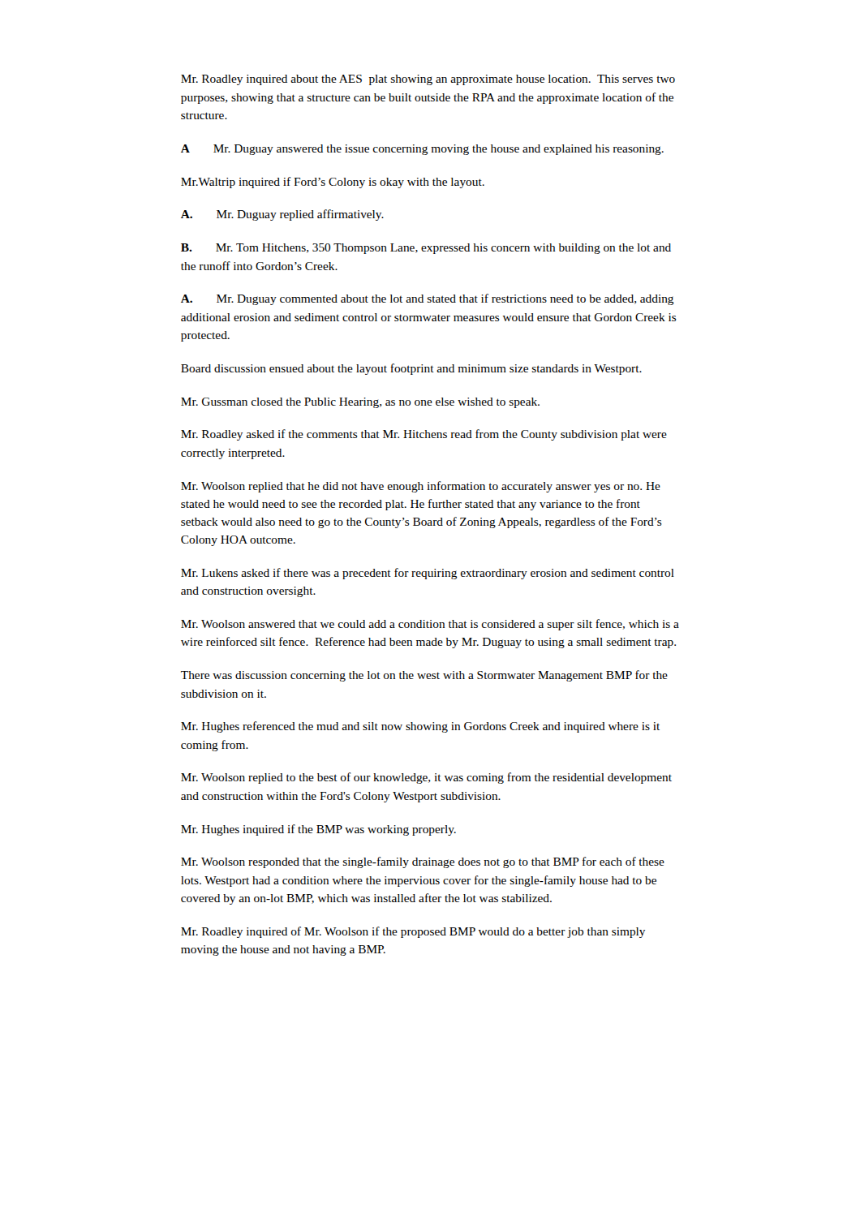Mr. Roadley inquired about the AES plat showing an approximate house location. This serves two purposes, showing that a structure can be built outside the RPA and the approximate location of the structure.
A Mr. Duguay answered the issue concerning moving the house and explained his reasoning.
Mr.Waltrip inquired if Ford’s Colony is okay with the layout.
A. Mr. Duguay replied affirmatively.
B. Mr. Tom Hitchens, 350 Thompson Lane, expressed his concern with building on the lot and the runoff into Gordon’s Creek.
A. Mr. Duguay commented about the lot and stated that if restrictions need to be added, adding additional erosion and sediment control or stormwater measures would ensure that Gordon Creek is protected.
Board discussion ensued about the layout footprint and minimum size standards in Westport.
Mr. Gussman closed the Public Hearing, as no one else wished to speak.
Mr. Roadley asked if the comments that Mr. Hitchens read from the County subdivision plat were correctly interpreted.
Mr. Woolson replied that he did not have enough information to accurately answer yes or no. He stated he would need to see the recorded plat. He further stated that any variance to the front setback would also need to go to the County’s Board of Zoning Appeals, regardless of the Ford’s Colony HOA outcome.
Mr. Lukens asked if there was a precedent for requiring extraordinary erosion and sediment control and construction oversight.
Mr. Woolson answered that we could add a condition that is considered a super silt fence, which is a wire reinforced silt fence. Reference had been made by Mr. Duguay to using a small sediment trap.
There was discussion concerning the lot on the west with a Stormwater Management BMP for the subdivision on it.
Mr. Hughes referenced the mud and silt now showing in Gordons Creek and inquired where is it coming from.
Mr. Woolson replied to the best of our knowledge, it was coming from the residential development and construction within the Ford's Colony Westport subdivision.
Mr. Hughes inquired if the BMP was working properly.
Mr. Woolson responded that the single-family drainage does not go to that BMP for each of these lots. Westport had a condition where the impervious cover for the single-family house had to be covered by an on-lot BMP, which was installed after the lot was stabilized.
Mr. Roadley inquired of Mr. Woolson if the proposed BMP would do a better job than simply moving the house and not having a BMP.